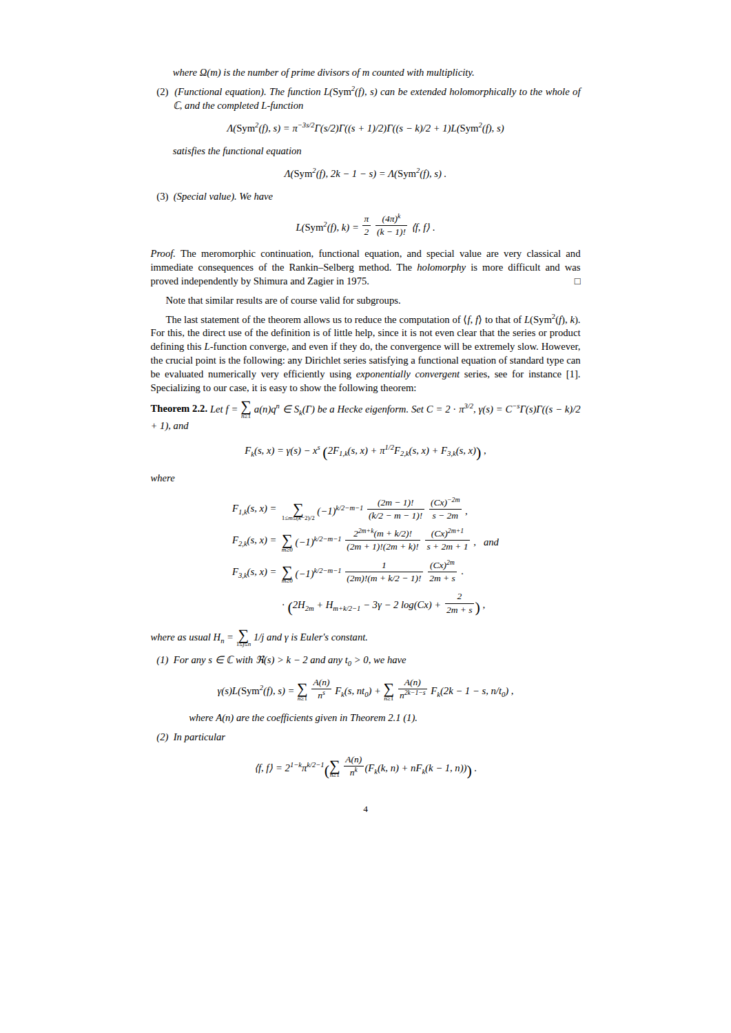where Ω(m) is the number of prime divisors of m counted with multiplicity.
(2) (Functional equation). The function L(Sym2(f), s) can be extended holomorphically to the whole of ℂ, and the completed L-function
Λ(Sym2(f), s) = π−3s/2Γ(s/2)Γ((s + 1)/2)Γ((s − k)/2 + 1)L(Sym2(f), s)
satisfies the functional equation
Λ(Sym2(f), 2k − 1 − s) = Λ(Sym2(f), s) .
(3) (Special value). We have
L(Sym2(f), k) = π 2 (4π)k(k − 1)! ⟨f, f⟩ .
Proof. The meromorphic continuation, functional equation, and special value are very classical and immediate consequences of the Rankin–Selberg method. The holomorphy is more difficult and was proved independently by Shimura and Zagier in 1975. □
Note that similar results are of course valid for subgroups.
The last statement of the theorem allows us to reduce the computation of ⟨f, f⟩ to that of L(Sym2(f), k). For this, the direct use of the definition is of little help, since it is not even clear that the series or product defining this L-function converge, and even if they do, the convergence will be extremely slow. However, the crucial point is the following: any Dirichlet series satisfying a functional equation of standard type can be evaluated numerically very efficiently using exponentially convergent series, see for instance [1]. Specializing to our case, it is easy to show the following theorem:
Theorem 2.2. Let f = ∑n≥1 a(n)qn ∈ Sk(Γ) be a Hecke eigenform. Set C = 2 · π3/2, γ(s) = C−sΓ(s)Γ((s − k)/2 + 1), and
Fk(s, x) = γ(s) − xs (2F1,k(s, x) + π1/2F2,k(s, x) + F3,k(s, x)) ,
where
F1,k(s, x) = ∑1≤m≤(k−2)/2 (−1)k/2−m−1 (2m − 1)!(k/2 − m − 1)! (Cx)−2m s − 2m ,
F2,k(s, x) = ∑m≥0 (−1)k/2−m−1 22m+k(m + k/2)!(2m + 1)!(2m + k)! (Cx)2m+1 s + 2m + 1 , and
F3,k(s, x) = ∑m≥0 (−1)k/2−m−1 1(2m)!(m + k/2 − 1)! (Cx)2m 2m + s ·
· (2H2m + Hm+k/2−1 − 3γ − 2 log(Cx) + 22m + s) ,
where as usual Hn = ∑1≤j≤n 1/j and γ is Euler's constant.
(1) For any s ∈ ℂ with ℜ(s) > k − 2 and any t0 > 0, we have
γ(s)L(Sym2(f), s) = ∑n≥1 A(n) ns Fk(s, nt0) + ∑n≥1 A(n) n2k−1−s Fk(2k − 1 − s, n/t0) ,
where A(n) are the coefficients given in Theorem 2.1 (1).
(2) In particular
⟨f, f⟩ = 21−kπk/2−1(∑n≥1 A(n) nk(Fk(k, n) + nFk(k − 1, n))) .
4